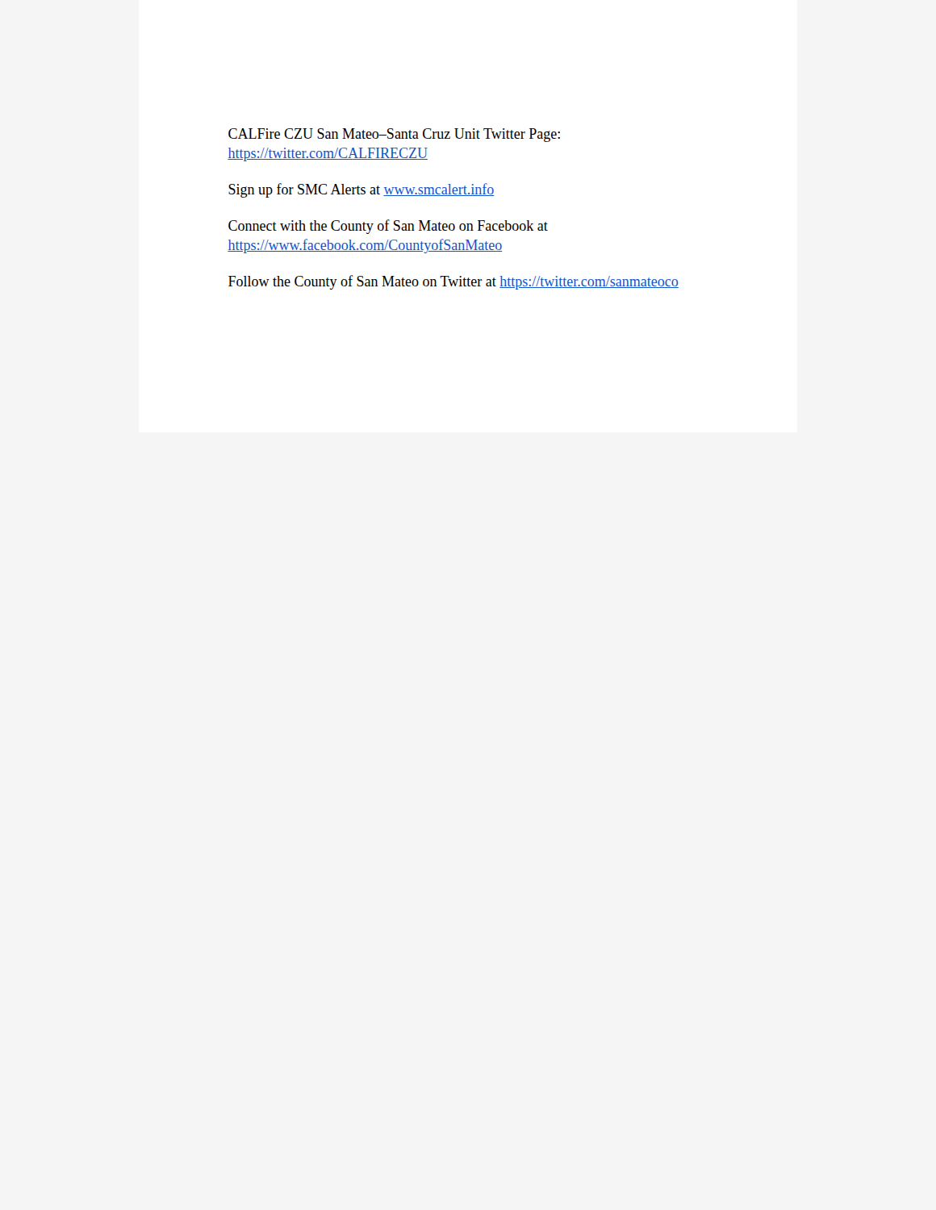CALFire CZU San Mateo–Santa Cruz Unit Twitter Page: https://twitter.com/CALFIRECZU
Sign up for SMC Alerts at www.smcalert.info
Connect with the County of San Mateo on Facebook at
https://www.facebook.com/CountyofSanMateo
Follow the County of San Mateo on Twitter at https://twitter.com/sanmateoco